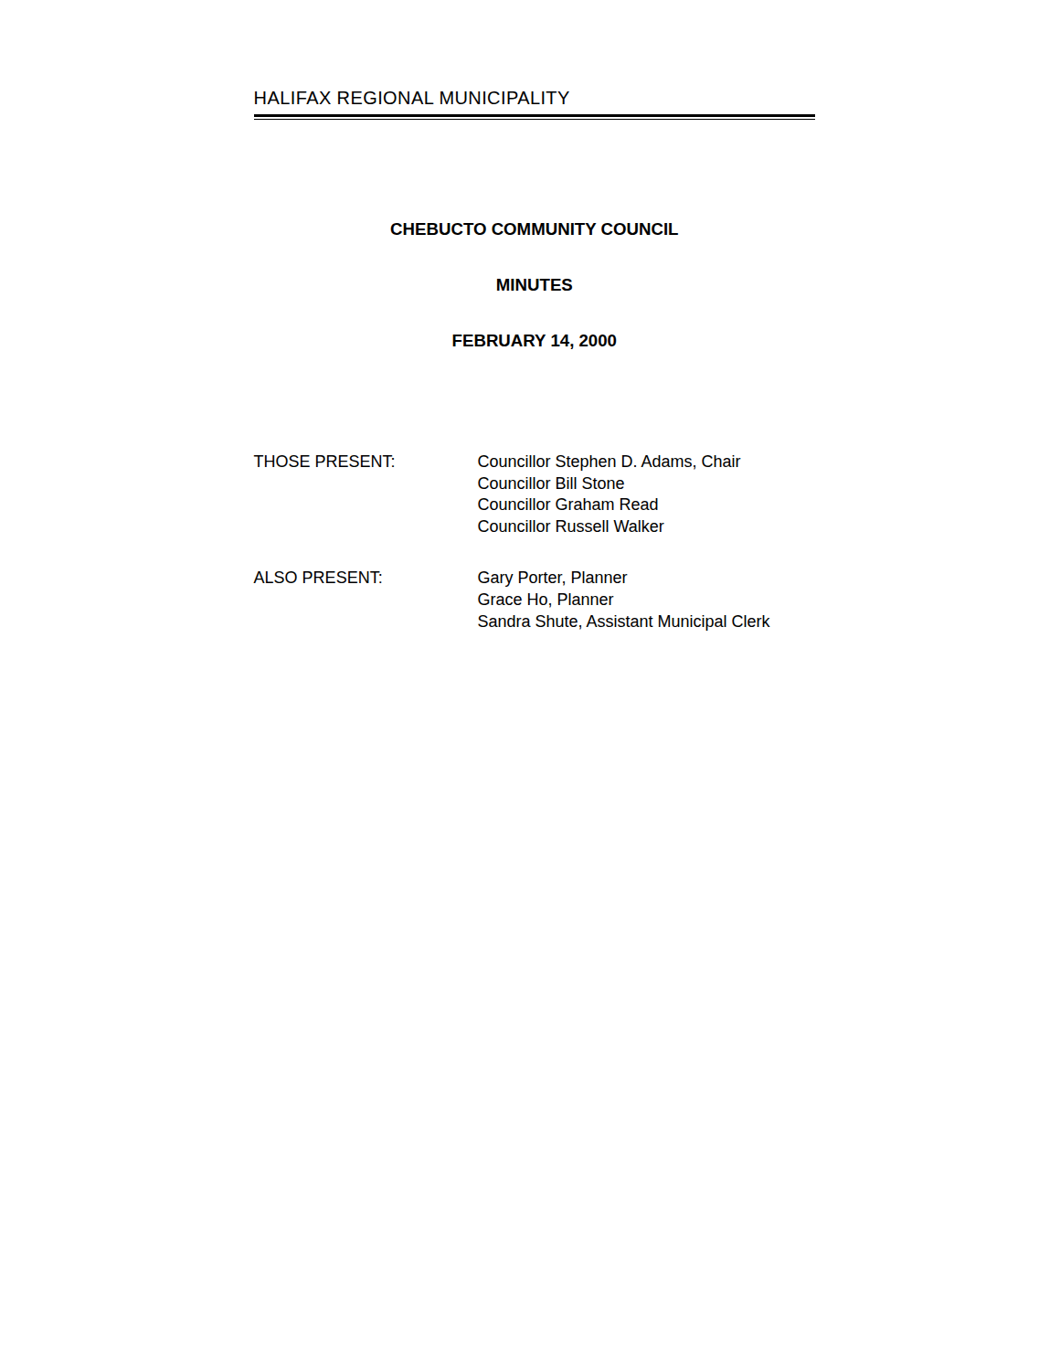HALIFAX REGIONAL MUNICIPALITY
CHEBUCTO COMMUNITY COUNCIL
MINUTES
FEBRUARY 14, 2000
| THOSE PRESENT: | Councillor Stephen D. Adams, Chair Councillor Bill Stone Councillor Graham Read Councillor Russell Walker |
| ALSO PRESENT: | Gary Porter, Planner Grace Ho, Planner Sandra Shute, Assistant Municipal Clerk |